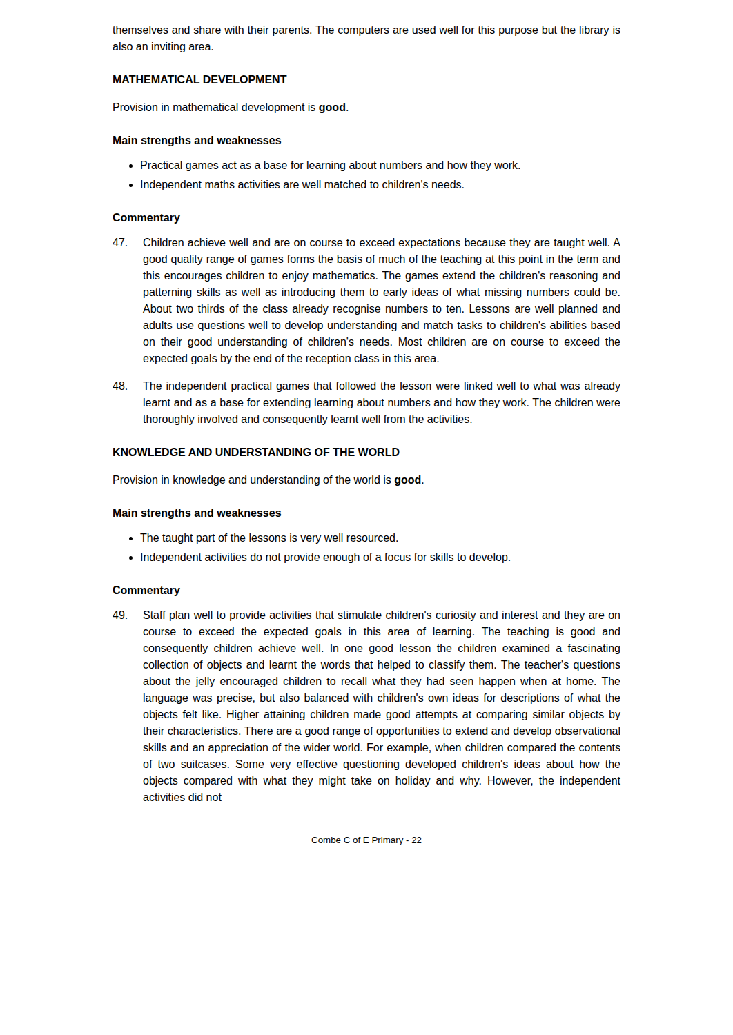themselves and share with their parents. The computers are used well for this purpose but the library is also an inviting area.
Mathematical Development
Provision in mathematical development is good.
Main strengths and weaknesses
Practical games act as a base for learning about numbers and how they work.
Independent maths activities are well matched to children's needs.
Commentary
Children achieve well and are on course to exceed expectations because they are taught well. A good quality range of games forms the basis of much of the teaching at this point in the term and this encourages children to enjoy mathematics. The games extend the children's reasoning and patterning skills as well as introducing them to early ideas of what missing numbers could be. About two thirds of the class already recognise numbers to ten. Lessons are well planned and adults use questions well to develop understanding and match tasks to children's abilities based on their good understanding of children's needs. Most children are on course to exceed the expected goals by the end of the reception class in this area.
The independent practical games that followed the lesson were linked well to what was already learnt and as a base for extending learning about numbers and how they work. The children were thoroughly involved and consequently learnt well from the activities.
Knowledge and Understanding of the World
Provision in knowledge and understanding of the world is good.
Main strengths and weaknesses
The taught part of the lessons is very well resourced.
Independent activities do not provide enough of a focus for skills to develop.
Commentary
Staff plan well to provide activities that stimulate children's curiosity and interest and they are on course to exceed the expected goals in this area of learning. The teaching is good and consequently children achieve well. In one good lesson the children examined a fascinating collection of objects and learnt the words that helped to classify them. The teacher's questions about the jelly encouraged children to recall what they had seen happen when at home. The language was precise, but also balanced with children's own ideas for descriptions of what the objects felt like. Higher attaining children made good attempts at comparing similar objects by their characteristics. There are a good range of opportunities to extend and develop observational skills and an appreciation of the wider world. For example, when children compared the contents of two suitcases. Some very effective questioning developed children's ideas about how the objects compared with what they might take on holiday and why. However, the independent activities did not
Combe C of E Primary - 22